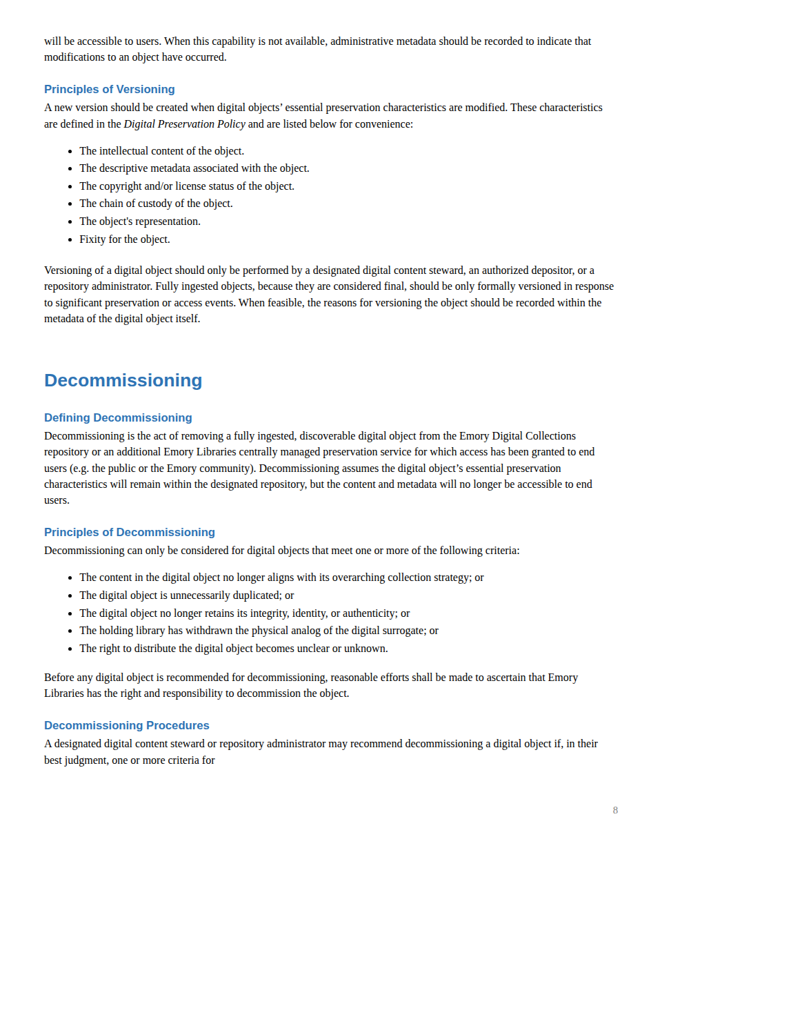will be accessible to users. When this capability is not available, administrative metadata should be recorded to indicate that modifications to an object have occurred.
Principles of Versioning
A new version should be created when digital objects’ essential preservation characteristics are modified. These characteristics are defined in the Digital Preservation Policy and are listed below for convenience:
The intellectual content of the object.
The descriptive metadata associated with the object.
The copyright and/or license status of the object.
The chain of custody of the object.
The object's representation.
Fixity for the object.
Versioning of a digital object should only be performed by a designated digital content steward, an authorized depositor, or a repository administrator. Fully ingested objects, because they are considered final, should be only formally versioned in response to significant preservation or access events. When feasible, the reasons for versioning the object should be recorded within the metadata of the digital object itself.
Decommissioning
Defining Decommissioning
Decommissioning is the act of removing a fully ingested, discoverable digital object from the Emory Digital Collections repository or an additional Emory Libraries centrally managed preservation service for which access has been granted to end users (e.g. the public or the Emory community). Decommissioning assumes the digital object’s essential preservation characteristics will remain within the designated repository, but the content and metadata will no longer be accessible to end users.
Principles of Decommissioning
Decommissioning can only be considered for digital objects that meet one or more of the following criteria:
The content in the digital object no longer aligns with its overarching collection strategy; or
The digital object is unnecessarily duplicated; or
The digital object no longer retains its integrity, identity, or authenticity; or
The holding library has withdrawn the physical analog of the digital surrogate; or
The right to distribute the digital object becomes unclear or unknown.
Before any digital object is recommended for decommissioning, reasonable efforts shall be made to ascertain that Emory Libraries has the right and responsibility to decommission the object.
Decommissioning Procedures
A designated digital content steward or repository administrator may recommend decommissioning a digital object if, in their best judgment, one or more criteria for
8